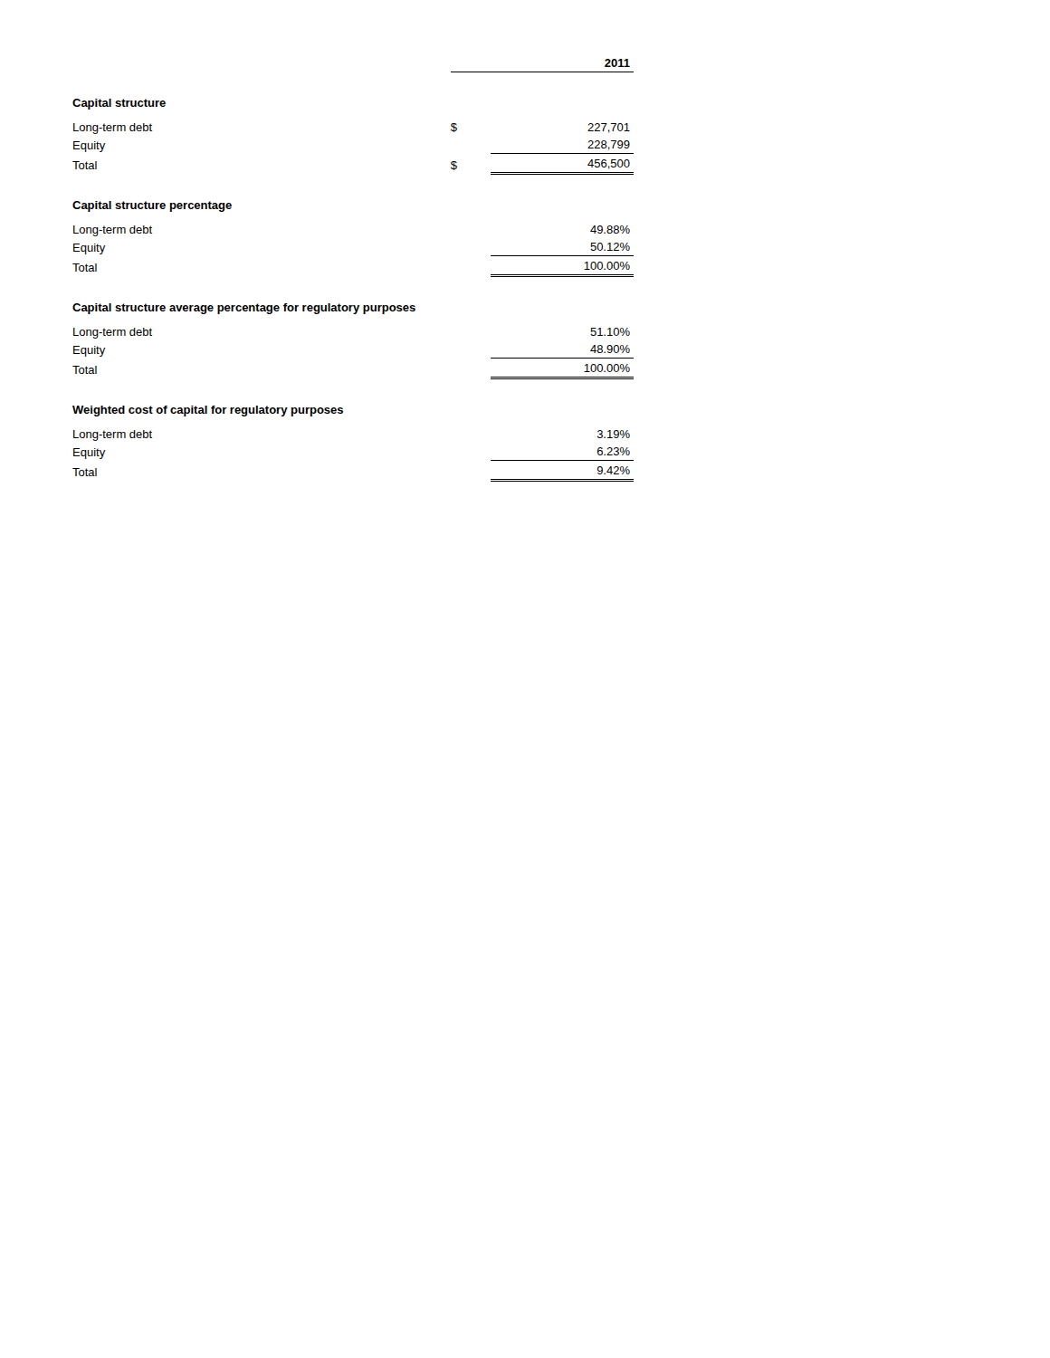| | 2011 |
| Capital structure |
| Long-term debt | $ | 227,701 |
| Equity | | 228,799 |
| Total | $ | 456,500 |
| Capital structure percentage |
| Long-term debt | | 49.88% |
| Equity | | 50.12% |
| Total | | 100.00% |
| Capital structure average percentage for regulatory purposes |
| Long-term debt | | 51.10% |
| Equity | | 48.90% |
| Total | | 100.00% |
| Weighted cost of capital for regulatory purposes |
| Long-term debt | | 3.19% |
| Equity | | 6.23% |
| Total | | 9.42% |